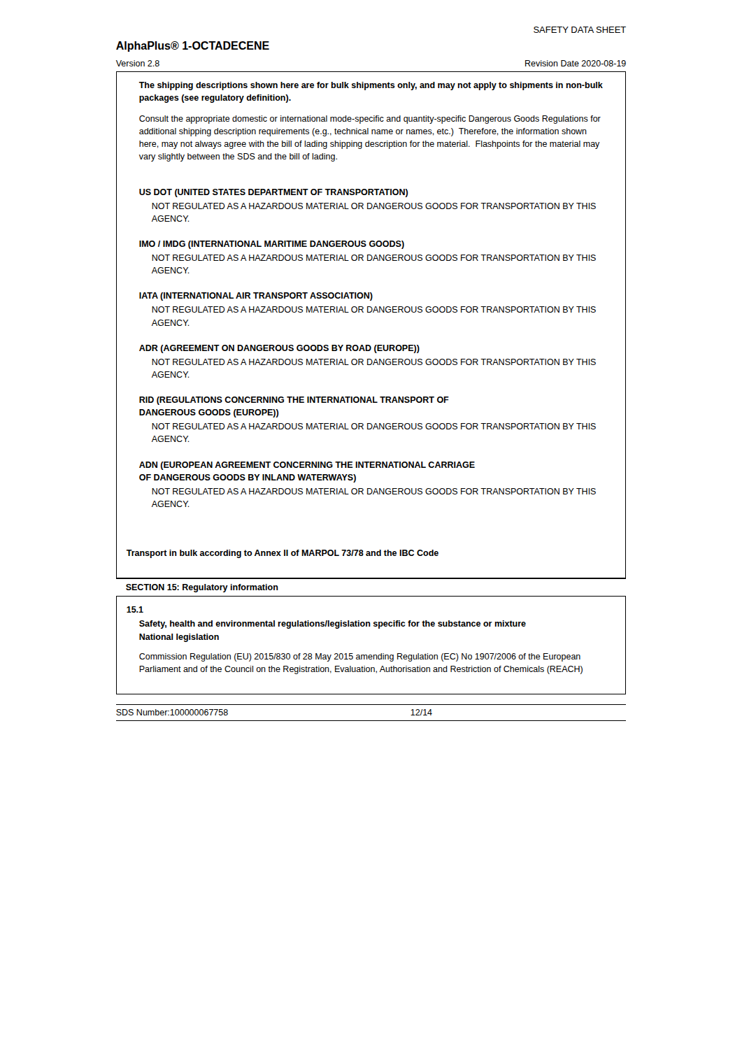SAFETY DATA SHEET
AlphaPlus® 1-OCTADECENE
Version 2.8 Revision Date 2020-08-19
The shipping descriptions shown here are for bulk shipments only, and may not apply to shipments in non-bulk packages (see regulatory definition).
Consult the appropriate domestic or international mode-specific and quantity-specific Dangerous Goods Regulations for additional shipping description requirements (e.g., technical name or names, etc.) Therefore, the information shown here, may not always agree with the bill of lading shipping description for the material. Flashpoints for the material may vary slightly between the SDS and the bill of lading.
US DOT (UNITED STATES DEPARTMENT OF TRANSPORTATION)
NOT REGULATED AS A HAZARDOUS MATERIAL OR DANGEROUS GOODS FOR TRANSPORTATION BY THIS AGENCY.
IMO / IMDG (INTERNATIONAL MARITIME DANGEROUS GOODS)
NOT REGULATED AS A HAZARDOUS MATERIAL OR DANGEROUS GOODS FOR TRANSPORTATION BY THIS AGENCY.
IATA (INTERNATIONAL AIR TRANSPORT ASSOCIATION)
NOT REGULATED AS A HAZARDOUS MATERIAL OR DANGEROUS GOODS FOR TRANSPORTATION BY THIS AGENCY.
ADR (AGREEMENT ON DANGEROUS GOODS BY ROAD (EUROPE))
NOT REGULATED AS A HAZARDOUS MATERIAL OR DANGEROUS GOODS FOR TRANSPORTATION BY THIS AGENCY.
RID (REGULATIONS CONCERNING THE INTERNATIONAL TRANSPORT OF
DANGEROUS GOODS (EUROPE))
NOT REGULATED AS A HAZARDOUS MATERIAL OR DANGEROUS GOODS FOR TRANSPORTATION BY THIS AGENCY.
ADN (EUROPEAN AGREEMENT CONCERNING THE INTERNATIONAL CARRIAGE
OF DANGEROUS GOODS BY INLAND WATERWAYS)
NOT REGULATED AS A HAZARDOUS MATERIAL OR DANGEROUS GOODS FOR TRANSPORTATION BY THIS AGENCY.
Transport in bulk according to Annex II of MARPOL 73/78 and the IBC Code
SECTION 15: Regulatory information
15.1
Safety, health and environmental regulations/legislation specific for the substance or mixture
National legislation
Commission Regulation (EU) 2015/830 of 28 May 2015 amending Regulation (EC) No 1907/2006 of the European Parliament and of the Council on the Registration, Evaluation, Authorisation and Restriction of Chemicals (REACH)
SDS Number:100000067758 12/14